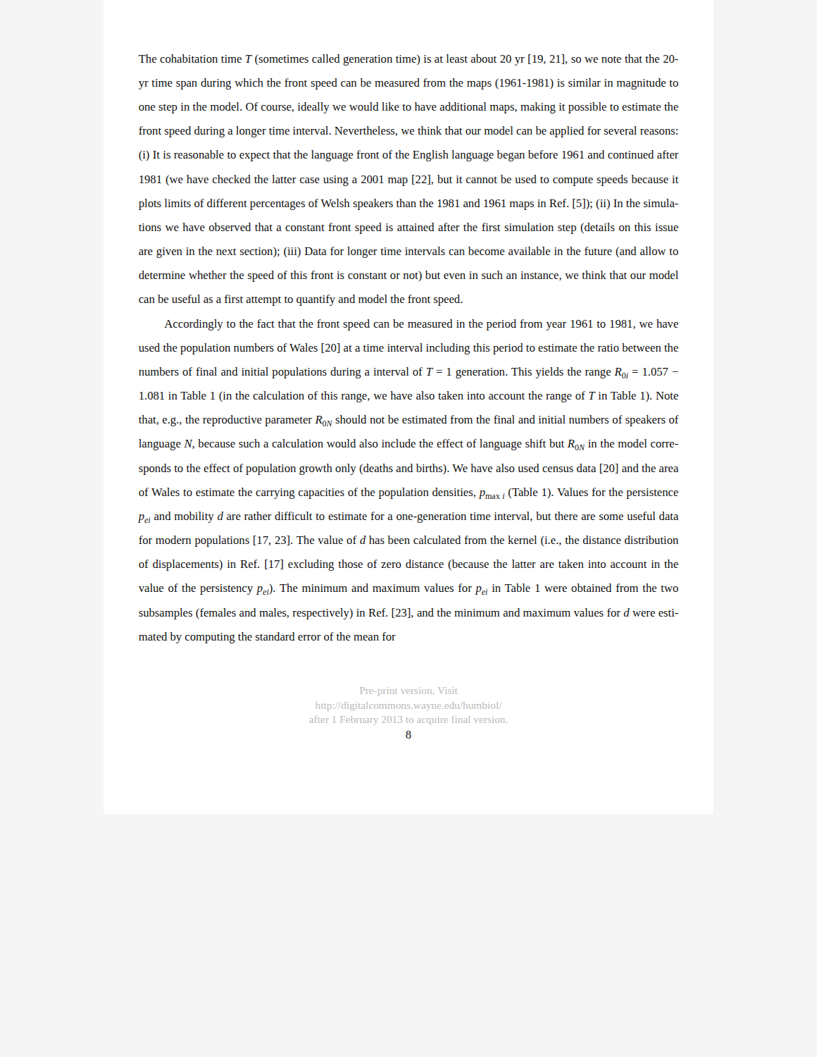The cohabitation time T (sometimes called generation time) is at least about 20 yr [19, 21], so we note that the 20-yr time span during which the front speed can be measured from the maps (1961-1981) is similar in magnitude to one step in the model. Of course, ideally we would like to have additional maps, making it possible to estimate the front speed during a longer time interval. Nevertheless, we think that our model can be applied for several reasons: (i) It is reasonable to expect that the language front of the English language began before 1961 and continued after 1981 (we have checked the latter case using a 2001 map [22], but it cannot be used to compute speeds because it plots limits of different percentages of Welsh speakers than the 1981 and 1961 maps in Ref. [5]); (ii) In the simulations we have observed that a constant front speed is attained after the first simulation step (details on this issue are given in the next section); (iii) Data for longer time intervals can become available in the future (and allow to determine whether the speed of this front is constant or not) but even in such an instance, we think that our model can be useful as a first attempt to quantify and model the front speed.
Accordingly to the fact that the front speed can be measured in the period from year 1961 to 1981, we have used the population numbers of Wales [20] at a time interval including this period to estimate the ratio between the numbers of final and initial populations during a interval of T = 1 generation. This yields the range R0i = 1.057 − 1.081 in Table 1 (in the calculation of this range, we have also taken into account the range of T in Table 1). Note that, e.g., the reproductive parameter R0N should not be estimated from the final and initial numbers of speakers of language N, because such a calculation would also include the effect of language shift but R0N in the model corresponds to the effect of population growth only (deaths and births). We have also used census data [20] and the area of Wales to estimate the carrying capacities of the population densities, pmax i (Table 1). Values for the persistence pei and mobility d are rather difficult to estimate for a one-generation time interval, but there are some useful data for modern populations [17, 23]. The value of d has been calculated from the kernel (i.e., the distance distribution of displacements) in Ref. [17] excluding those of zero distance (because the latter are taken into account in the value of the persistency pei). The minimum and maximum values for pei in Table 1 were obtained from the two subsamples (females and males, respectively) in Ref. [23], and the minimum and maximum values for d were estimated by computing the standard error of the mean for
Pre-print version. Visit http://digitalcommons.wayne.edu/humbiol/ after 1 February 2013 to acquire final version. 8